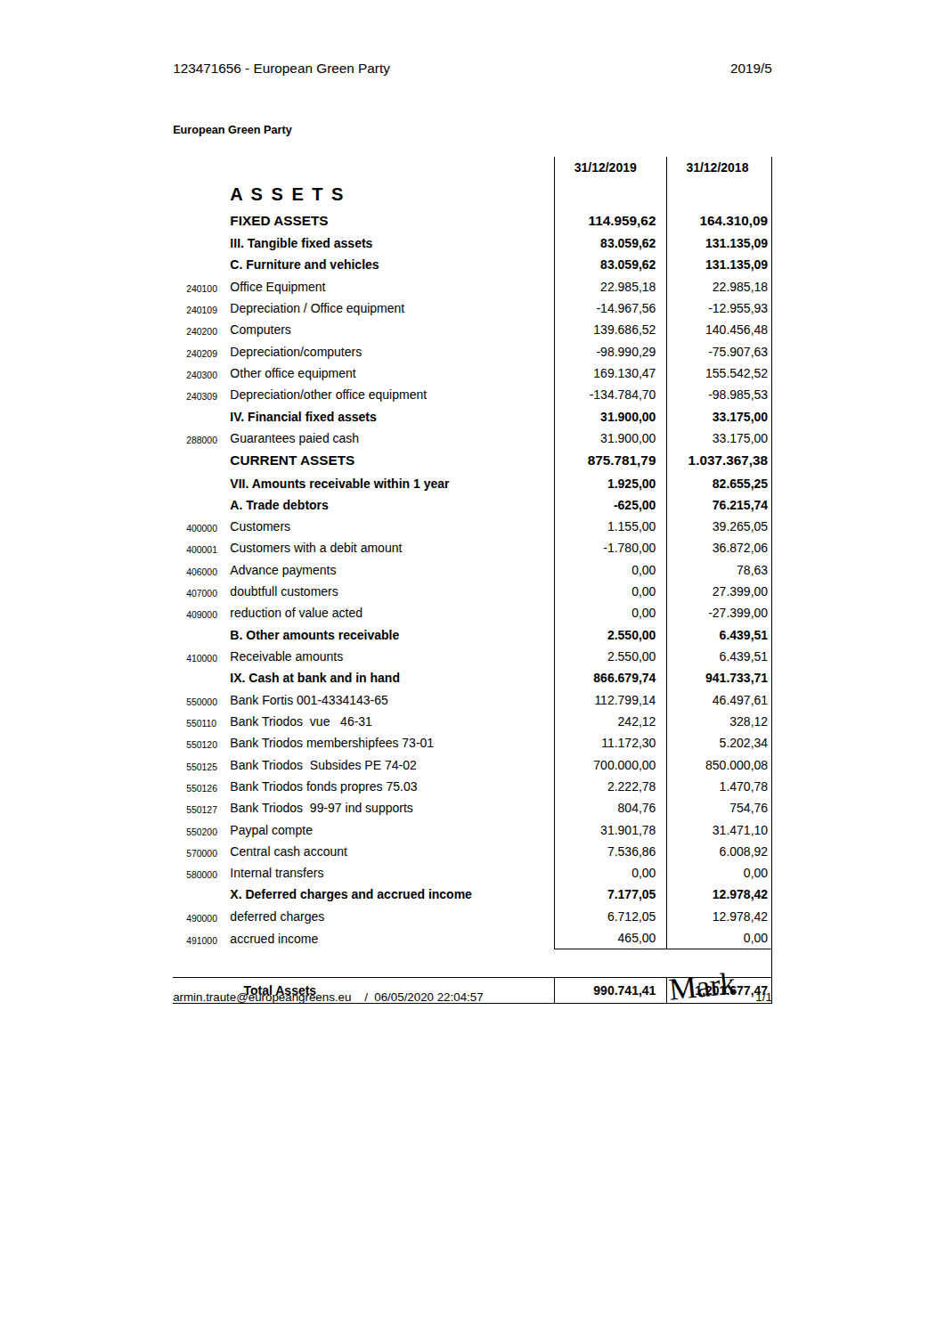123471656 - European Green Party
2019/5
European Green Party
| | | 31/12/2019 | 31/12/2018 |
| | A S S E T S | | |
| | FIXED ASSETS | 114.959,62 | 164.310,09 |
| | III. Tangible fixed assets | 83.059,62 | 131.135,09 |
| | C. Furniture and vehicles | 83.059,62 | 131.135,09 |
| 240100 | Office Equipment | 22.985,18 | 22.985,18 |
| 240109 | Depreciation / Office equipment | -14.967,56 | -12.955,93 |
| 240200 | Computers | 139.686,52 | 140.456,48 |
| 240209 | Depreciation/computers | -98.990,29 | -75.907,63 |
| 240300 | Other office equipment | 169.130,47 | 155.542,52 |
| 240309 | Depreciation/other office equipment | -134.784,70 | -98.985,53 |
| | IV. Financial fixed assets | 31.900,00 | 33.175,00 |
| 288000 | Guarantees paied cash | 31.900,00 | 33.175,00 |
| | CURRENT ASSETS | 875.781,79 | 1.037.367,38 |
| | VII. Amounts receivable within 1 year | 1.925,00 | 82.655,25 |
| | A. Trade debtors | -625,00 | 76.215,74 |
| 400000 | Customers | 1.155,00 | 39.265,05 |
| 400001 | Customers with a debit amount | -1.780,00 | 36.872,06 |
| 406000 | Advance payments | 0,00 | 78,63 |
| 407000 | doubtfull customers | 0,00 | 27.399,00 |
| 409000 | reduction of value acted | 0,00 | -27.399,00 |
| | B. Other amounts receivable | 2.550,00 | 6.439,51 |
| 410000 | Receivable amounts | 2.550,00 | 6.439,51 |
| | IX. Cash at bank and in hand | 866.679,74 | 941.733,71 |
| 550000 | Bank Fortis 001-4334143-65 | 112.799,14 | 46.497,61 |
| 550110 | Bank Triodos vue 46-31 | 242,12 | 328,12 |
| 550120 | Bank Triodos membershipfees 73-01 | 11.172,30 | 5.202,34 |
| 550125 | Bank Triodos Subsides PE 74-02 | 700.000,00 | 850.000,08 |
| 550126 | Bank Triodos fonds propres 75.03 | 2.222,78 | 1.470,78 |
| 550127 | Bank Triodos 99-97 ind supports | 804,76 | 754,76 |
| 550200 | Paypal compte | 31.901,78 | 31.471,10 |
| 570000 | Central cash account | 7.536,86 | 6.008,92 |
| 580000 | Internal transfers | 0,00 | 0,00 |
| | X. Deferred charges and accrued income | 7.177,05 | 12.978,42 |
| 490000 | deferred charges | 6.712,05 | 12.978,42 |
| 491000 | accrued income | 465,00 | 0,00 |
| | Total Assets | 990.741,41 | 1.201.677,47 |
armin.traute@europeangreens.eu / 06/05/2020 22:04:57
Mark
1/1